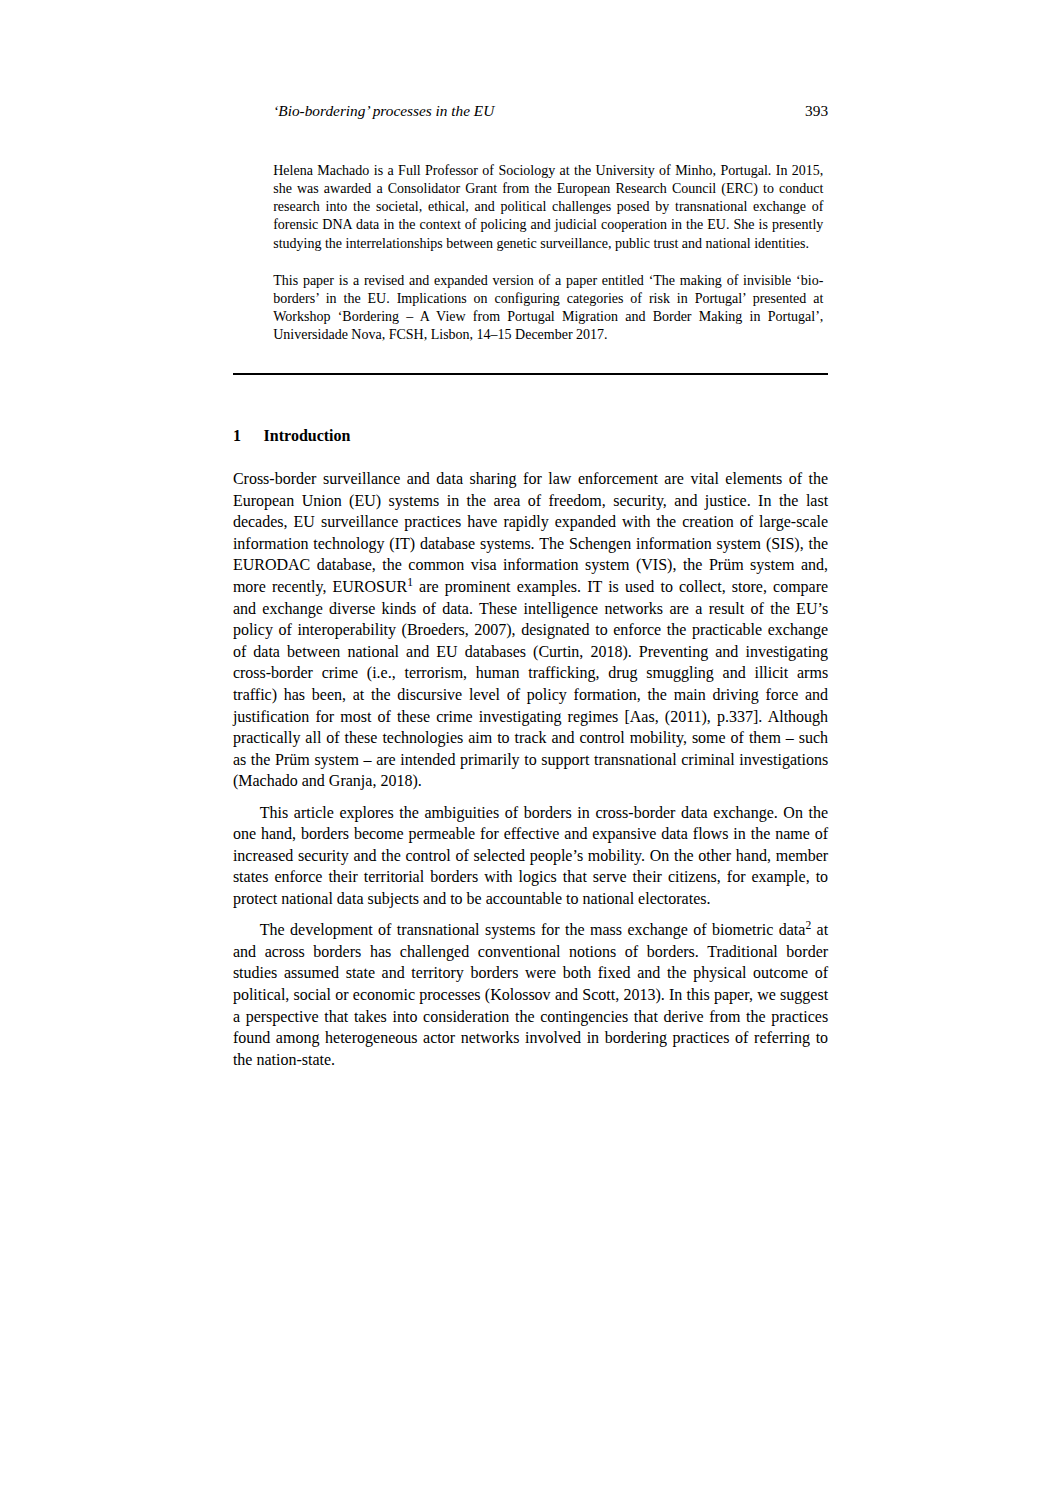‘Bio-bordering’ processes in the EU 393
Helena Machado is a Full Professor of Sociology at the University of Minho, Portugal. In 2015, she was awarded a Consolidator Grant from the European Research Council (ERC) to conduct research into the societal, ethical, and political challenges posed by transnational exchange of forensic DNA data in the context of policing and judicial cooperation in the EU. She is presently studying the interrelationships between genetic surveillance, public trust and national identities.
This paper is a revised and expanded version of a paper entitled ‘The making of invisible ‘bio-borders’ in the EU. Implications on configuring categories of risk in Portugal’ presented at Workshop ‘Bordering – A View from Portugal Migration and Border Making in Portugal’, Universidade Nova, FCSH, Lisbon, 14–15 December 2017.
1 Introduction
Cross-border surveillance and data sharing for law enforcement are vital elements of the European Union (EU) systems in the area of freedom, security, and justice. In the last decades, EU surveillance practices have rapidly expanded with the creation of large-scale information technology (IT) database systems. The Schengen information system (SIS), the EURODAC database, the common visa information system (VIS), the Prüm system and, more recently, EUROSUR1 are prominent examples. IT is used to collect, store, compare and exchange diverse kinds of data. These intelligence networks are a result of the EU’s policy of interoperability (Broeders, 2007), designated to enforce the practicable exchange of data between national and EU databases (Curtin, 2018). Preventing and investigating cross-border crime (i.e., terrorism, human trafficking, drug smuggling and illicit arms traffic) has been, at the discursive level of policy formation, the main driving force and justification for most of these crime investigating regimes [Aas, (2011), p.337]. Although practically all of these technologies aim to track and control mobility, some of them – such as the Prüm system – are intended primarily to support transnational criminal investigations (Machado and Granja, 2018).
This article explores the ambiguities of borders in cross-border data exchange. On the one hand, borders become permeable for effective and expansive data flows in the name of increased security and the control of selected people’s mobility. On the other hand, member states enforce their territorial borders with logics that serve their citizens, for example, to protect national data subjects and to be accountable to national electorates.
The development of transnational systems for the mass exchange of biometric data2 at and across borders has challenged conventional notions of borders. Traditional border studies assumed state and territory borders were both fixed and the physical outcome of political, social or economic processes (Kolossov and Scott, 2013). In this paper, we suggest a perspective that takes into consideration the contingencies that derive from the practices found among heterogeneous actor networks involved in bordering practices of referring to the nation-state.